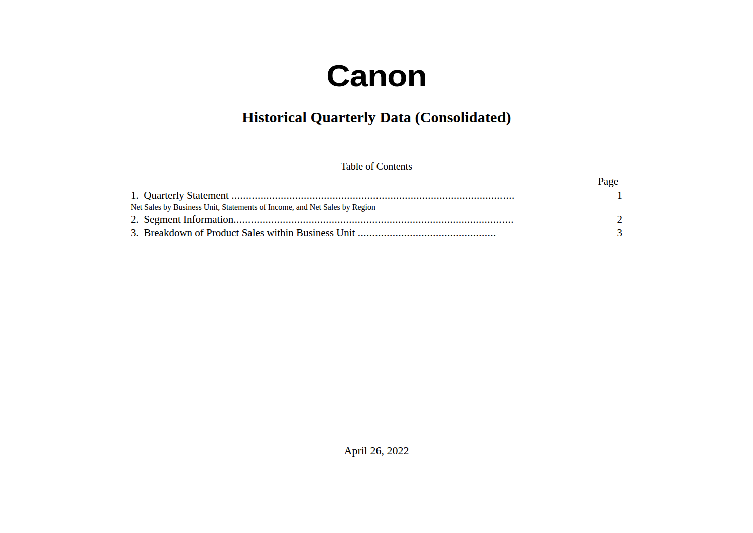Canon
Historical Quarterly Data (Consolidated)
Table of Contents
Page
| 1. Quarterly Statement .................................................................................................. | 1 |
| Net Sales by Business Unit, Statements of Income, and Net Sales by Region |
| 2. Segment Information ................................................................................................. | 2 |
| 3. Breakdown of Product Sales within Business Unit ................................................ | 3 |
April 26, 2022